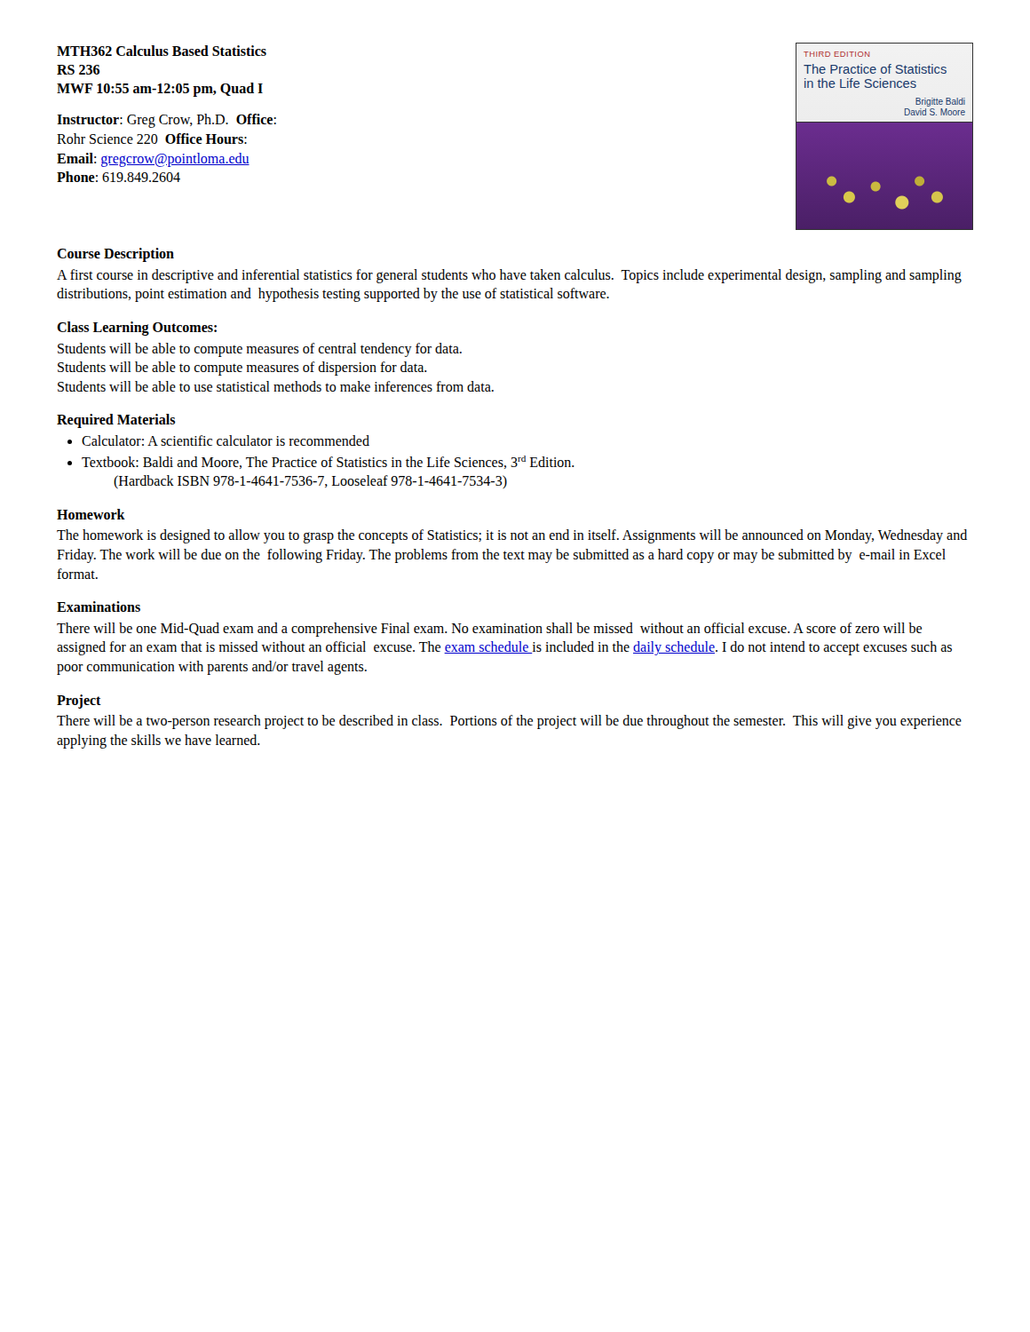Third Edition
The Practice of Statistics
in the Life Sciences
Brigitte Baldi
David S. Moore
MTH362 Calculus Based Statistics
RS 236
MWF 10:55 am-12:05 pm, Quad I
Instructor: Greg Crow, Ph.D. Office:
Rohr Science 220 Office Hours:
Email: gregcrow@pointloma.edu
Phone: 619.849.2604
Course Description
A first course in descriptive and inferential statistics for general students who have taken calculus. Topics include experimental design, sampling and sampling distributions, point estimation and hypothesis testing supported by the use of statistical software.
Class Learning Outcomes:
Students will be able to compute measures of central tendency for data.
Students will be able to compute measures of dispersion for data.
Students will be able to use statistical methods to make inferences from data.
Required Materials
Calculator: A scientific calculator is recommended
Textbook: Baldi and Moore, The Practice of Statistics in the Life Sciences, 3rd Edition. (Hardback ISBN 978-1-4641-7536-7, Looseleaf 978-1-4641-7534-3)
Homework
The homework is designed to allow you to grasp the concepts of Statistics; it is not an end in itself. Assignments will be announced on Monday, Wednesday and Friday. The work will be due on the following Friday. The problems from the text may be submitted as a hard copy or may be submitted by e-mail in Excel format.
Examinations
There will be one Mid-Quad exam and a comprehensive Final exam. No examination shall be missed without an official excuse. A score of zero will be assigned for an exam that is missed without an official excuse. The exam schedule is included in the daily schedule. I do not intend to accept excuses such as poor communication with parents and/or travel agents.
Project
There will be a two-person research project to be described in class. Portions of the project will be due throughout the semester. This will give you experience applying the skills we have learned.